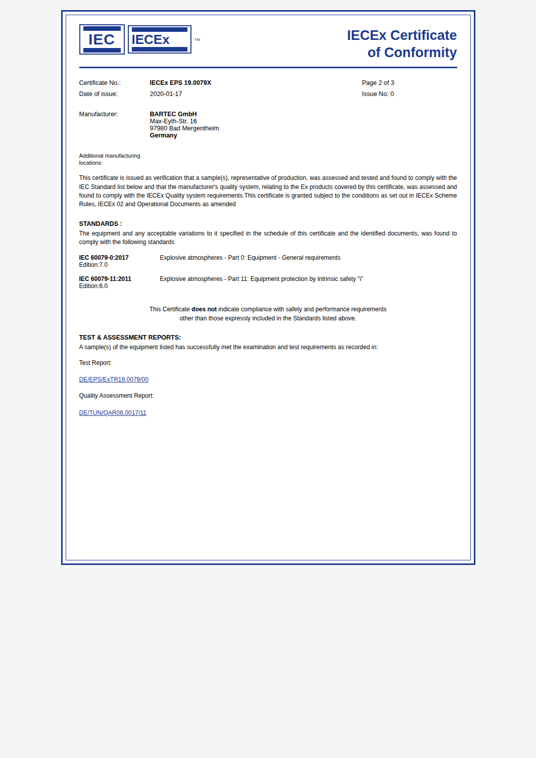IEC
IECEx
TM
IECEx Certificate
of Conformity
| Certificate No.: | IECEx EPS 19.0079X | Page 2 of 3 |
| Date of issue: | 2020-01-17 | Issue No: 0 |
| Manufacturer: | BARTEC GmbH Max-Eyth-Str. 16 97980 Bad Mergentheim Germany | |
Additional manufacturing locations:
This certificate is issued as verification that a sample(s), representative of production, was assessed and tested and found to comply with the IEC Standard list below and that the manufacturer's quality system, relating to the Ex products covered by this certificate, was assessed and found to comply with the IECEx Quality system requirements.This certificate is granted subject to the conditions as set out in IECEx Scheme Rules, IECEx 02 and Operational Documents as amended
STANDARDS :
The equipment and any acceptable variations to it specified in the schedule of this certificate and the identified documents, was found to comply with the following standards
IEC 60079-0:2017Edition:7.0
Explosive atmospheres - Part 0: Equipment - General requirements
IEC 60079-11:2011Edition:6.0
Explosive atmospheres - Part 11: Equipment protection by intrinsic safety "i"
This Certificate does not indicate compliance with safety and performance requirements
other than those expressly included in the Standards listed above.
TEST & ASSESSMENT REPORTS:
A sample(s) of the equipment listed has successfully met the examination and test requirements as recorded in:
Test Report:
DE/EPS/ExTR19.0079/00
Quality Assessment Report:
DE/TUN/QAR06.0017/11